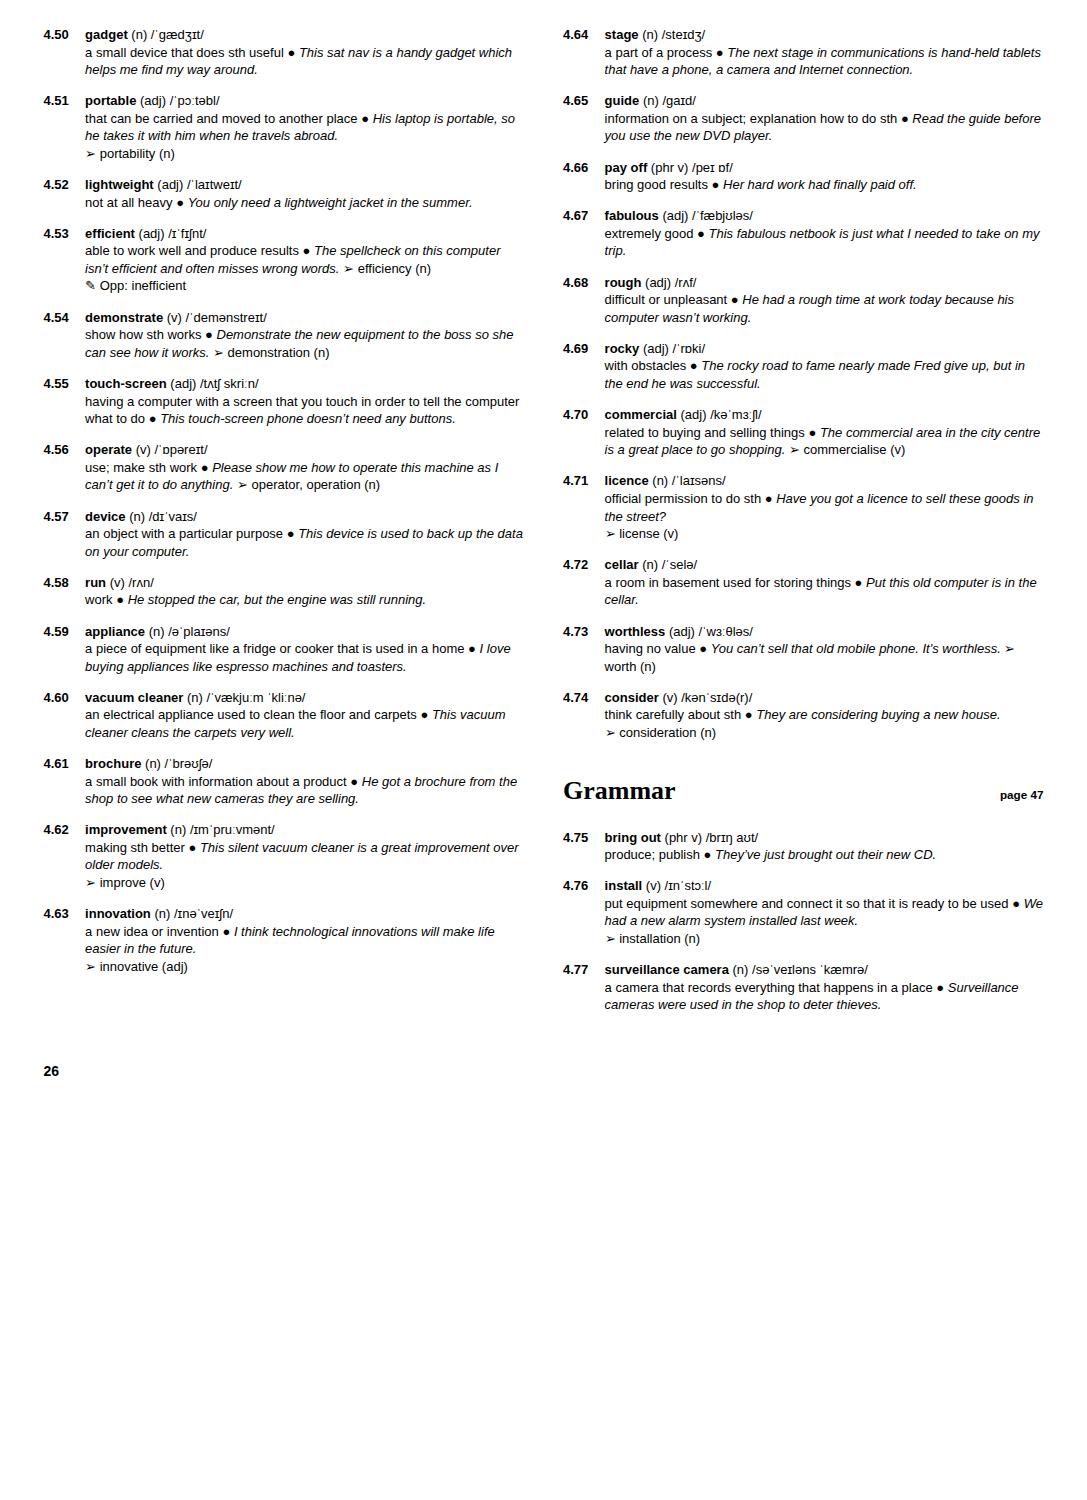4.50
gadget (n) /ˈɡædʒɪt/ a small device that does sth useful ● This sat nav is a handy gadget which helps me find my way around.
4.51
portable (adj) /ˈpɔːtəbl/ that can be carried and moved to another place ● His laptop is portable, so he takes it with him when he travels abroad. ➢ portability (n)
4.52
lightweight (adj) /ˈlaɪtweɪt/ not at all heavy ● You only need a lightweight jacket in the summer.
4.53
efficient (adj) /ɪˈfɪʃnt/ able to work well and produce results ● The spellcheck on this computer isn’t efficient and often misses wrong words. ➢ efficiency (n) ✎ Opp: inefficient
4.54
demonstrate (v) /ˈdemənstreɪt/ show how sth works ● Demonstrate the new equipment to the boss so she can see how it works. ➢ demonstration (n)
4.55
touch-screen (adj) /tʌtʃ skriːn/ having a computer with a screen that you touch in order to tell the computer what to do ● This touch-screen phone doesn’t need any buttons.
4.56
operate (v) /ˈɒpəreɪt/ use; make sth work ● Please show me how to operate this machine as I can’t get it to do anything. ➢ operator, operation (n)
4.57
device (n) /dɪˈvaɪs/ an object with a particular purpose ● This device is used to back up the data on your computer.
4.58
run (v) /rʌn/ work ● He stopped the car, but the engine was still running.
4.59
appliance (n) /əˈplaɪəns/ a piece of equipment like a fridge or cooker that is used in a home ● I love buying appliances like espresso machines and toasters.
4.60
vacuum cleaner (n) /ˈvækjuːm ˈkliːnə/ an electrical appliance used to clean the floor and carpets ● This vacuum cleaner cleans the carpets very well.
4.61
brochure (n) /ˈbrəʊʃə/ a small book with information about a product ● He got a brochure from the shop to see what new cameras they are selling.
4.62
improvement (n) /ɪmˈpruːvmənt/ making sth better ● This silent vacuum cleaner is a great improvement over older models. ➢ improve (v)
4.63
innovation (n) /ɪnəˈveɪʃn/ a new idea or invention ● I think technological innovations will make life easier in the future. ➢ innovative (adj)
4.64
stage (n) /steɪdʒ/ a part of a process ● The next stage in communications is hand-held tablets that have a phone, a camera and Internet connection.
4.65
guide (n) /ɡaɪd/ information on a subject; explanation how to do sth ● Read the guide before you use the new DVD player.
4.66
pay off (phr v) /peɪ ɒf/ bring good results ● Her hard work had finally paid off.
4.67
fabulous (adj) /ˈfæbjʊləs/ extremely good ● This fabulous netbook is just what I needed to take on my trip.
4.68
rough (adj) /rʌf/ difficult or unpleasant ● He had a rough time at work today because his computer wasn’t working.
4.69
rocky (adj) /ˈrɒki/ with obstacles ● The rocky road to fame nearly made Fred give up, but in the end he was successful.
4.70
commercial (adj) /kəˈmɜːʃl/ related to buying and selling things ● The commercial area in the city centre is a great place to go shopping. ➢ commercialise (v)
4.71
licence (n) /ˈlaɪsəns/ official permission to do sth ● Have you got a licence to sell these goods in the street? ➢ license (v)
4.72
cellar (n) /ˈselə/ a room in basement used for storing things ● Put this old computer is in the cellar.
4.73
worthless (adj) /ˈwɜːθləs/ having no value ● You can’t sell that old mobile phone. It's worthless. ➢ worth (n)
4.74
consider (v) /kənˈsɪdə(r)/ think carefully about sth ● They are considering buying a new house. ➢ consideration (n)
Grammar page 47
4.75
bring out (phr v) /brɪŋ aʊt/ produce; publish ● They’ve just brought out their new CD.
4.76
install (v) /ɪnˈstɔːl/ put equipment somewhere and connect it so that it is ready to be used ● We had a new alarm system installed last week. ➢ installation (n)
4.77
surveillance camera (n) /səˈveɪləns ˈkæmrə/ a camera that records everything that happens in a place ● Surveillance cameras were used in the shop to deter thieves.
26